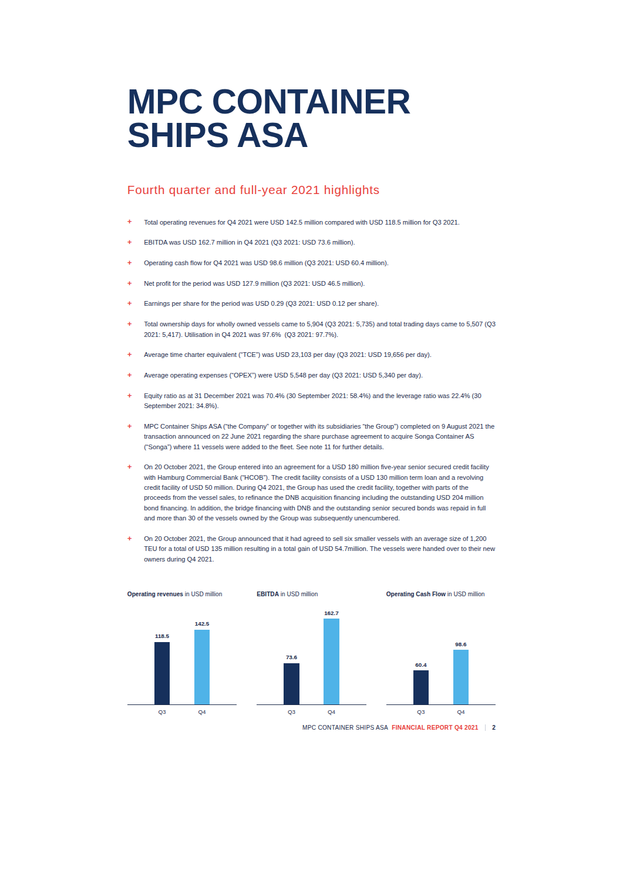MPC Container
Ships ASA
Fourth quarter and full-year 2021 highlights
Total operating revenues for Q4 2021 were USD 142.5 million compared with USD 118.5 million for Q3 2021.
EBITDA was USD 162.7 million in Q4 2021 (Q3 2021: USD 73.6 million).
Operating cash flow for Q4 2021 was USD 98.6 million (Q3 2021: USD 60.4 million).
Net profit for the period was USD 127.9 million (Q3 2021: USD 46.5 million).
Earnings per share for the period was USD 0.29 (Q3 2021: USD 0.12 per share).
Total ownership days for wholly owned vessels came to 5,904 (Q3 2021: 5,735) and total trading days came to 5,507 (Q3 2021: 5,417). Utilisation in Q4 2021 was 97.6% (Q3 2021: 97.7%).
Average time charter equivalent (“TCE”) was USD 23,103 per day (Q3 2021: USD 19,656 per day).
Average operating expenses (“OPEX”) were USD 5,548 per day (Q3 2021: USD 5,340 per day).
Equity ratio as at 31 December 2021 was 70.4% (30 September 2021: 58.4%) and the leverage ratio was 22.4% (30 September 2021: 34.8%).
MPC Container Ships ASA (“the Company” or together with its subsidiaries “the Group”) completed on 9 August 2021 the transaction announced on 22 June 2021 regarding the share purchase agreement to acquire Songa Container AS (“Songa”) where 11 vessels were added to the fleet. See note 11 for further details.
On 20 October 2021, the Group entered into an agreement for a USD 180 million five-year senior secured credit facility with Hamburg Commercial Bank (“HCOB”). The credit facility consists of a USD 130 million term loan and a revolving credit facility of USD 50 million. During Q4 2021, the Group has used the credit facility, together with parts of the proceeds from the vessel sales, to refinance the DNB acquisition financing including the outstanding USD 204 million bond financing. In addition, the bridge financing with DNB and the outstanding senior secured bonds was repaid in full and more than 30 of the vessels owned by the Group was subsequently unencumbered.
On 20 October 2021, the Group announced that it had agreed to sell six smaller vessels with an average size of 1,200 TEU for a total of USD 135 million resulting in a total gain of USD 54.7million. The vessels were handed over to their new owners during Q4 2021.
Operating revenues in USD million
118.5
142.5
Q3 Q4
EBITDA in USD million
73.6
162.7
Q3 Q4
Operating Cash Flow in USD million
60.4
98.6
Q3 Q4
MPC CONTAINER SHIPS ASA FINANCIAL REPORT Q4 2021 2